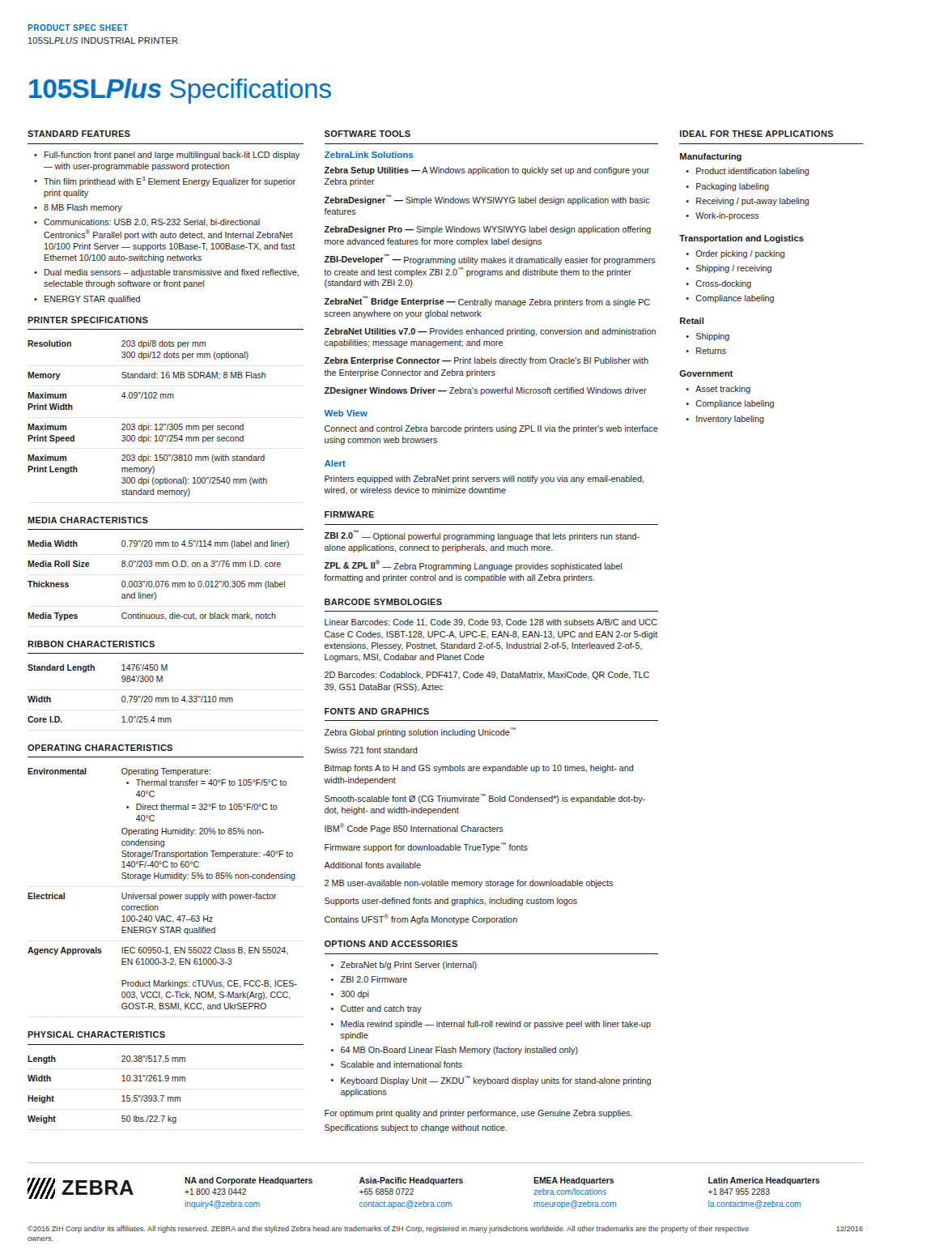Product Spec Sheet
105SLPLUS INDUSTRIAL PRINTER
105SLPlus Specifications
Standard Features
Full-function front panel and large multilingual back-lit LCD display — with user-programmable password protection
Thin film printhead with E3 Element Energy Equalizer for superior print quality
8 MB Flash memory
Communications: USB 2.0, RS-232 Serial, bi-directional Centronics® Parallel port with auto detect, and Internal ZebraNet 10/100 Print Server — supports 10Base-T, 100Base-TX, and fast Ethernet 10/100 auto-switching networks
Dual media sensors – adjustable transmissive and fixed reflective, selectable through software or front panel
ENERGY STAR qualified
Printer Specifications
| Resolution | 203 dpi/8 dots per mm 300 dpi/12 dots per mm (optional) |
| Memory | Standard: 16 MB SDRAM; 8 MB Flash |
| Maximum Print Width | 4.09"/102 mm |
| Maximum Print Speed | 203 dpi: 12"/305 mm per second 300 dpi: 10"/254 mm per second |
| Maximum Print Length | 203 dpi: 150"/3810 mm (with standard memory) 300 dpi (optional): 100"/2540 mm (with standard memory) |
Media Characteristics
| Media Width | 0.79"/20 mm to 4.5"/114 mm (label and liner) |
| Media Roll Size | 8.0"/203 mm O.D. on a 3"/76 mm I.D. core |
| Thickness | 0.003"/0.076 mm to 0.012"/0.305 mm (label and liner) |
| Media Types | Continuous, die-cut, or black mark, notch |
Ribbon Characteristics
| Standard Length | 1476'/450 M 984'/300 M |
| Width | 0.79"/20 mm to 4.33"/110 mm |
| Core I.D. | 1.0"/25.4 mm |
Operating Characteristics
| Environmental | Operating Temperature: Thermal transfer = 40°F to 105°F/5°C to 40°C Direct thermal = 32°F to 105°F/0°C to 40°C Operating Humidity: 20% to 85% non-condensing Storage/Transportation Temperature: -40°F to 140°F/-40°C to 60°C Storage Humidity: 5% to 85% non-condensing |
| Electrical | Universal power supply with power-factor correction 100-240 VAC, 47–63 Hz ENERGY STAR qualified |
| Agency Approvals | IEC 60950-1, EN 55022 Class B, EN 55024, EN 61000-3-2, EN 61000-3-3 Product Markings: cTUVus, CE, FCC-B, ICES-003, VCCI, C-Tick, NOM, S-Mark(Arg), CCC, GOST-R, BSMI, KCC, and UkrSEPRO |
Physical Characteristics
| Length | 20.38"/517.5 mm |
| Width | 10.31"/261.9 mm |
| Height | 15.5"/393.7 mm |
| Weight | 50 lbs./22.7 kg |
Software Tools
ZebraLink Solutions
Zebra Setup Utilities — A Windows application to quickly set up and configure your Zebra printer
ZebraDesigner™ — Simple Windows WYSIWYG label design application with basic features
ZebraDesigner Pro — Simple Windows WYSIWYG label design application offering more advanced features for more complex label designs
ZBI-Developer™ — Programming utility makes it dramatically easier for programmers to create and test complex ZBI 2.0™ programs and distribute them to the printer (standard with ZBI 2.0)
ZebraNet™ Bridge Enterprise — Centrally manage Zebra printers from a single PC screen anywhere on your global network
ZebraNet Utilities v7.0 — Provides enhanced printing, conversion and administration capabilities; message management; and more
Zebra Enterprise Connector — Print labels directly from Oracle's BI Publisher with the Enterprise Connector and Zebra printers
ZDesigner Windows Driver — Zebra's powerful Microsoft certified Windows driver
Web View
Connect and control Zebra barcode printers using ZPL II via the printer's web interface using common web browsers
Alert
Printers equipped with ZebraNet print servers will notify you via any email-enabled, wired, or wireless device to minimize downtime
Firmware
ZBI 2.0™ — Optional powerful programming language that lets printers run stand-alone applications, connect to peripherals, and much more.
ZPL & ZPL II® — Zebra Programming Language provides sophisticated label formatting and printer control and is compatible with all Zebra printers.
Barcode Symbologies
Linear Barcodes: Code 11, Code 39, Code 93, Code 128 with subsets A/B/C and UCC Case C Codes, ISBT-128, UPC-A, UPC-E, EAN-8, EAN-13, UPC and EAN 2-or 5-digit extensions, Plessey, Postnet, Standard 2-of-5, Industrial 2-of-5, Interleaved 2-of-5, Logmars, MSI, Codabar and Planet Code
2D Barcodes: Codablock, PDF417, Code 49, DataMatrix, MaxiCode, QR Code, TLC 39, GS1 DataBar (RSS), Aztec
Fonts and Graphics
Zebra Global printing solution including Unicode™
Swiss 721 font standard
Bitmap fonts A to H and GS symbols are expandable up to 10 times, height- and width-independent
Smooth-scalable font Ø (CG Triumvirate™ Bold Condensed*) is expandable dot-by-dot, height- and width-independent
IBM® Code Page 850 International Characters
Firmware support for downloadable TrueType™ fonts
Additional fonts available
2 MB user-available non-volatile memory storage for downloadable objects
Supports user-defined fonts and graphics, including custom logos
Contains UFST® from Agfa Monotype Corporation
Options and Accessories
ZebraNet b/g Print Server (internal)
ZBI 2.0 Firmware
300 dpi
Cutter and catch tray
Media rewind spindle — internal full-roll rewind or passive peel with liner take-up spindle
64 MB On-Board Linear Flash Memory (factory installed only)
Scalable and international fonts
Keyboard Display Unit — ZKDU™ keyboard display units for stand-alone printing applications
For optimum print quality and printer performance, use Genuine Zebra supplies.
Specifications subject to change without notice.
Ideal for These Applications
Manufacturing
Product identification labeling
Packaging labeling
Receiving / put-away labeling
Work-in-process
Transportation and Logistics
Order picking / packing
Shipping / receiving
Cross-docking
Compliance labeling
Retail
Shipping
Returns
Government
Asset tracking
Compliance labeling
Inventory labeling
ZEBRA
NA and Corporate Headquarters +1 800 423 0442
inquiry4@zebra.com
Asia-Pacific Headquarters +65 6858 0722
contact.apac@zebra.com
EMEA Headquarters zebra.com/locations
mseurope@zebra.com
Latin America Headquarters +1 847 955 2283
la.contactme@zebra.com
©2016 ZIH Corp and/or its affiliates. All rights reserved. ZEBRA and the stylized Zebra head are trademarks of ZIH Corp, registered in many jurisdictions worldwide. All other trademarks are the property of their respective owners.
12/2016